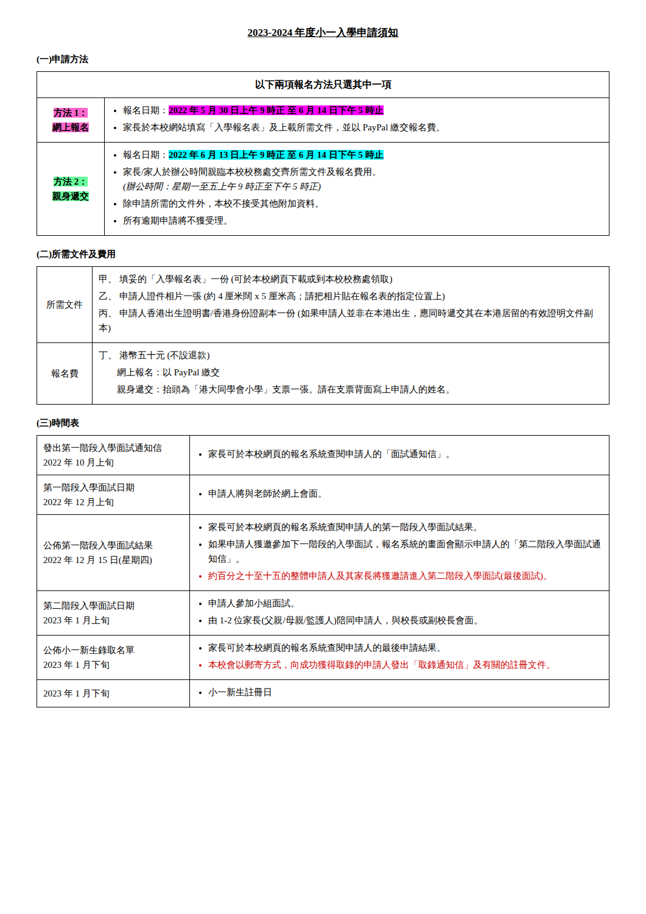2023-2024 年度小一入學申請須知
(一)申請方法
| 以下兩項報名方法只選其中一項 |
| 方法 1： 網上報名 | 報名日期： 2022 年 5 月 30 日上午 9 時正 至 6 月 14 日下午 5 時止 家長於本校網站填寫「入學報名表」及上載所需文件，並以 PayPal 繳交報名費。 |
| 方法 2： 親身遞交 | 報名日期： 2022 年 6 月 13 日上午 9 時正 至 6 月 14 日下午 5 時止 家長/家人於辦公時間親臨本校校務處交齊所需文件及報名費用。 (辦公時間：星期一至五上午 9 時正至下午 5 時正) 除申請所需的文件外，本校不接受其他附加資料。 所有逾期申請將不獲受理。 |
(二)所需文件及費用
| 所需文件 | 甲、 填妥的「入學報名表」一份 (可於本校網頁下載或到本校校務處領取) 乙、 申請人證件相片一張 (約 4 厘米闊 x 5 厘米高；請把相片貼在報名表的指定位置上) 丙、 申請人香港出生證明書/香港身份證副本一份 (如果申請人並非在本港出生，應同時遞交其在本港居留的有效證明文件副本) |
| 報名費 | 丁、 港幣五十元 (不設退款) 網上報名：以 PayPal 繳交 親身遞交：抬頭為「港大同學會小學」支票一張。請在支票背面寫上申請人的姓名。 |
(三)時間表
| 發出第一階段入學面試通知信 2022 年 10 月上旬 | 家長可於本校網頁的報名系統查閱申請人的「面試通知信」。 |
| 第一階段入學面試日期 2022 年 12 月上旬 | 申請人將與老師於網上會面。 |
| 公佈第一階段入學面試結果 2022 年 12 月 15 日(星期四) | 家長可於本校網頁的報名系統查閱申請人的第一階段入學面試結果。 如果申請人獲邀參加下一階段的入學面試，報名系統的畫面會顯示申請人的「第二階段入學面試通知信」。 約百分之十至十五的整體申請人及其家長將獲邀請進入第二階段入學面試(最後面試)。 |
| 第二階段入學面試日期 2023 年 1 月上旬 | 申請人參加小組面試。 由 1-2 位家長(父親/母親/監護人)陪同申請人，與校長或副校長會面。 |
| 公佈小一新生錄取名單 2023 年 1 月下旬 | 家長可於本校網頁的報名系統查閱申請人的最後申請結果。 本校會以郵寄方式，向成功獲得取錄的申請人發出「取錄通知信」及有關的註冊文件。 |
| 2023 年 1 月下旬 | 小一新生註冊日 |